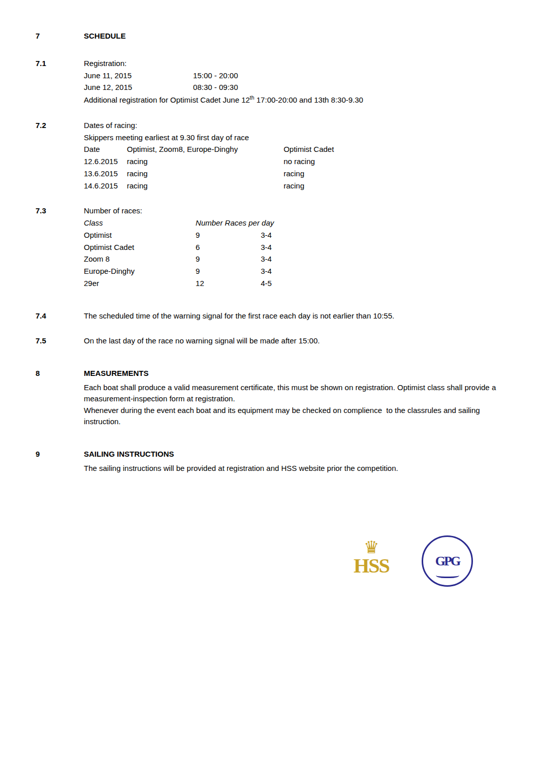7
Schedule
7.1
Registration:
| June 11, 2015 | 15:00 - 20:00 |
| June 12, 2015 | 08:30 - 09:30 |
Additional registration for Optimist Cadet June 12th 17:00-20:00 and 13th 8:30-9.30
7.2
Dates of racing:
Skippers meeting earliest at 9.30 first day of race
| Date | Optimist, Zoom8, Europe-Dinghy | Optimist Cadet |
| 12.6.2015 | racing | no racing |
| 13.6.2015 | racing | racing |
| 14.6.2015 | racing | racing |
7.3
Number of races:
| Class | Number Races per day |
| Optimist | 9 | 3-4 |
| Optimist Cadet | 6 | 3-4 |
| Zoom 8 | 9 | 3-4 |
| Europe-Dinghy | 9 | 3-4 |
| 29er | 12 | 4-5 |
7.4
The scheduled time of the warning signal for the first race each day is not earlier than 10:55.
7.5
On the last day of the race no warning signal will be made after 15:00.
8
Measurements
Each boat shall produce a valid measurement certificate, this must be shown on registration. Optimist class shall provide a measurement-inspection form at registration.
Whenever during the event each boat and its equipment may be checked on complience to the classrules and sailing instruction.
9
Sailing Instructions
The sailing instructions will be provided at registration and HSS website prior the competition.
♛
HSS
GPG